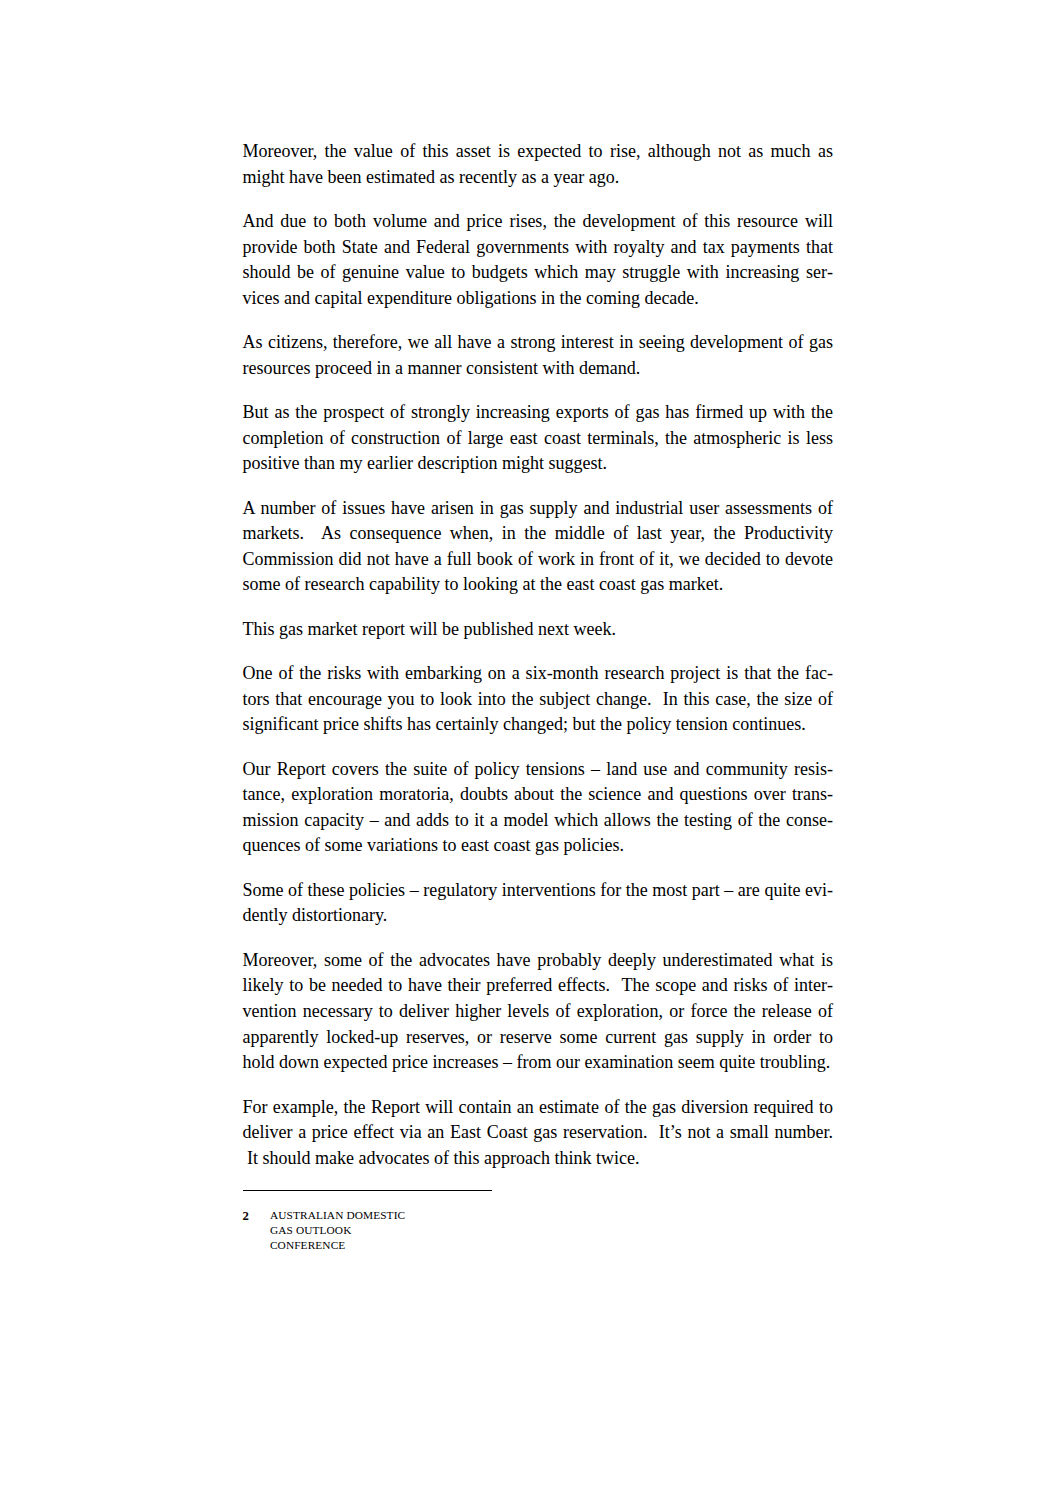Moreover, the value of this asset is expected to rise, although not as much as might have been estimated as recently as a year ago.
And due to both volume and price rises, the development of this resource will provide both State and Federal governments with royalty and tax payments that should be of genuine value to budgets which may struggle with increasing services and capital expenditure obligations in the coming decade.
As citizens, therefore, we all have a strong interest in seeing development of gas resources proceed in a manner consistent with demand.
But as the prospect of strongly increasing exports of gas has firmed up with the completion of construction of large east coast terminals, the atmospheric is less positive than my earlier description might suggest.
A number of issues have arisen in gas supply and industrial user assessments of markets. As consequence when, in the middle of last year, the Productivity Commission did not have a full book of work in front of it, we decided to devote some of research capability to looking at the east coast gas market.
This gas market report will be published next week.
One of the risks with embarking on a six-month research project is that the factors that encourage you to look into the subject change. In this case, the size of significant price shifts has certainly changed; but the policy tension continues.
Our Report covers the suite of policy tensions – land use and community resistance, exploration moratoria, doubts about the science and questions over transmission capacity – and adds to it a model which allows the testing of the consequences of some variations to east coast gas policies.
Some of these policies – regulatory interventions for the most part – are quite evidently distortionary.
Moreover, some of the advocates have probably deeply underestimated what is likely to be needed to have their preferred effects. The scope and risks of intervention necessary to deliver higher levels of exploration, or force the release of apparently locked-up reserves, or reserve some current gas supply in order to hold down expected price increases – from our examination seem quite troubling.
For example, the Report will contain an estimate of the gas diversion required to deliver a price effect via an East Coast gas reservation. It’s not a small number. It should make advocates of this approach think twice.
2 Australian Domestic
Gas Outlook
Conference